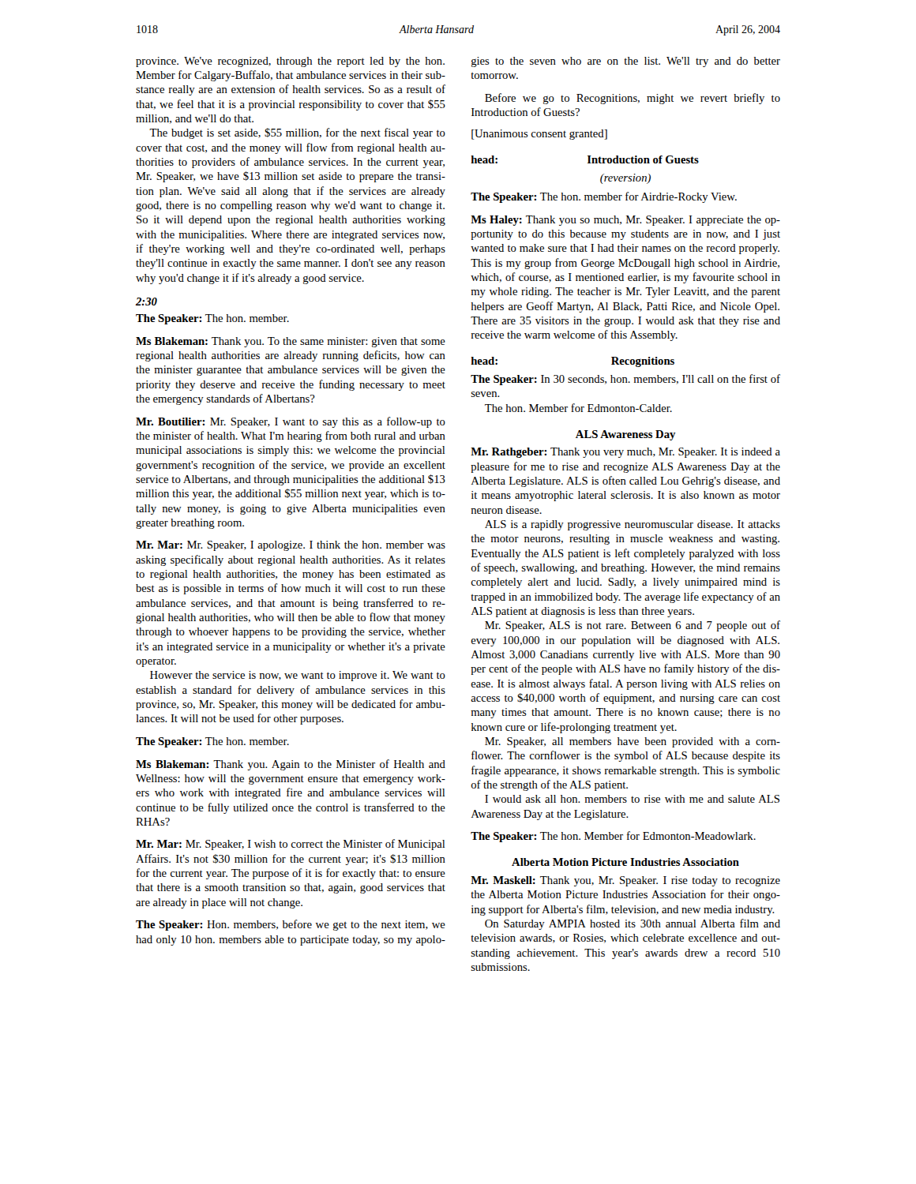1018 Alberta Hansard April 26, 2004
province. We've recognized, through the report led by the hon. Member for Calgary-Buffalo, that ambulance services in their substance really are an extension of health services. So as a result of that, we feel that it is a provincial responsibility to cover that $55 million, and we'll do that.
The budget is set aside, $55 million, for the next fiscal year to cover that cost, and the money will flow from regional health authorities to providers of ambulance services. In the current year, Mr. Speaker, we have $13 million set aside to prepare the transition plan. We've said all along that if the services are already good, there is no compelling reason why we'd want to change it. So it will depend upon the regional health authorities working with the municipalities. Where there are integrated services now, if they're working well and they're co-ordinated well, perhaps they'll continue in exactly the same manner. I don't see any reason why you'd change it if it's already a good service.
2:30
The Speaker: The hon. member.
Ms Blakeman: Thank you. To the same minister: given that some regional health authorities are already running deficits, how can the minister guarantee that ambulance services will be given the priority they deserve and receive the funding necessary to meet the emergency standards of Albertans?
Mr. Boutilier: Mr. Speaker, I want to say this as a follow-up to the minister of health. What I'm hearing from both rural and urban municipal associations is simply this: we welcome the provincial government's recognition of the service, we provide an excellent service to Albertans, and through municipalities the additional $13 million this year, the additional $55 million next year, which is totally new money, is going to give Alberta municipalities even greater breathing room.
Mr. Mar: Mr. Speaker, I apologize. I think the hon. member was asking specifically about regional health authorities. As it relates to regional health authorities, the money has been estimated as best as is possible in terms of how much it will cost to run these ambulance services, and that amount is being transferred to regional health authorities, who will then be able to flow that money through to whoever happens to be providing the service, whether it's an integrated service in a municipality or whether it's a private operator.
However the service is now, we want to improve it. We want to establish a standard for delivery of ambulance services in this province, so, Mr. Speaker, this money will be dedicated for ambulances. It will not be used for other purposes.
The Speaker: The hon. member.
Ms Blakeman: Thank you. Again to the Minister of Health and Wellness: how will the government ensure that emergency workers who work with integrated fire and ambulance services will continue to be fully utilized once the control is transferred to the RHAs?
Mr. Mar: Mr. Speaker, I wish to correct the Minister of Municipal Affairs. It's not $30 million for the current year; it's $13 million for the current year. The purpose of it is for exactly that: to ensure that there is a smooth transition so that, again, good services that are already in place will not change.
The Speaker: Hon. members, before we get to the next item, we had only 10 hon. members able to participate today, so my apologies to the seven who are on the list. We'll try and do better tomorrow.
Before we go to Recognitions, might we revert briefly to Introduction of Guests?
[Unanimous consent granted]
head: Introduction of Guests
(reversion)
The Speaker: The hon. member for Airdrie-Rocky View.
Ms Haley: Thank you so much, Mr. Speaker. I appreciate the opportunity to do this because my students are in now, and I just wanted to make sure that I had their names on the record properly. This is my group from George McDougall high school in Airdrie, which, of course, as I mentioned earlier, is my favourite school in my whole riding. The teacher is Mr. Tyler Leavitt, and the parent helpers are Geoff Martyn, Al Black, Patti Rice, and Nicole Opel. There are 35 visitors in the group. I would ask that they rise and receive the warm welcome of this Assembly.
head: Recognitions
The Speaker: In 30 seconds, hon. members, I'll call on the first of seven.
The hon. Member for Edmonton-Calder.
ALS Awareness Day
Mr. Rathgeber: Thank you very much, Mr. Speaker. It is indeed a pleasure for me to rise and recognize ALS Awareness Day at the Alberta Legislature. ALS is often called Lou Gehrig's disease, and it means amyotrophic lateral sclerosis. It is also known as motor neuron disease.
ALS is a rapidly progressive neuromuscular disease. It attacks the motor neurons, resulting in muscle weakness and wasting. Eventually the ALS patient is left completely paralyzed with loss of speech, swallowing, and breathing. However, the mind remains completely alert and lucid. Sadly, a lively unimpaired mind is trapped in an immobilized body. The average life expectancy of an ALS patient at diagnosis is less than three years.
Mr. Speaker, ALS is not rare. Between 6 and 7 people out of every 100,000 in our population will be diagnosed with ALS. Almost 3,000 Canadians currently live with ALS. More than 90 per cent of the people with ALS have no family history of the disease. It is almost always fatal. A person living with ALS relies on access to $40,000 worth of equipment, and nursing care can cost many times that amount. There is no known cause; there is no known cure or life-prolonging treatment yet.
Mr. Speaker, all members have been provided with a cornflower. The cornflower is the symbol of ALS because despite its fragile appearance, it shows remarkable strength. This is symbolic of the strength of the ALS patient.
I would ask all hon. members to rise with me and salute ALS Awareness Day at the Legislature.
The Speaker: The hon. Member for Edmonton-Meadowlark.
Alberta Motion Picture Industries Association
Mr. Maskell: Thank you, Mr. Speaker. I rise today to recognize the Alberta Motion Picture Industries Association for their ongoing support for Alberta's film, television, and new media industry.
On Saturday AMPIA hosted its 30th annual Alberta film and television awards, or Rosies, which celebrate excellence and outstanding achievement. This year's awards drew a record 510 submissions.